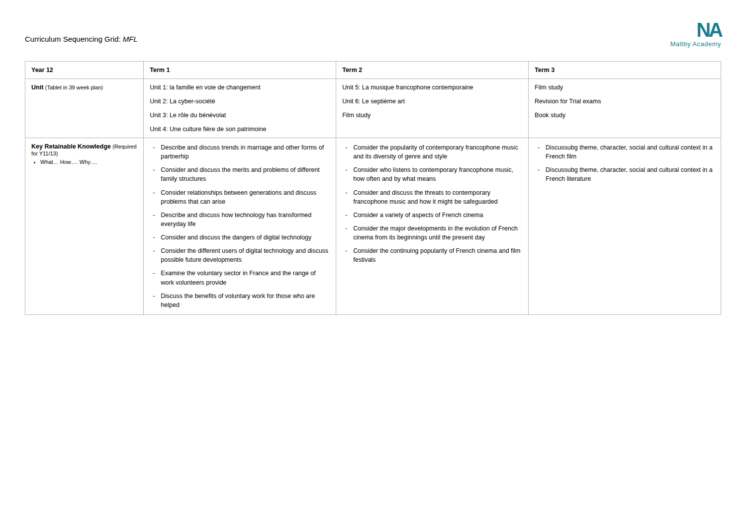Curriculum Sequencing Grid: MFL
NA
Maltby Academy
| Year 12 | Term 1 | Term 2 | Term 3 |
| --- | --- | --- | --- |
| Unit (Tablet in 39 week plan) | Unit 1: la famille en voie de changement Unit 2: La cyber-société Unit 3: Le rôle du bénévolat Unit 4: Une culture fière de son patrimoine | Unit 5: La musique francophone contemporaine Unit 6: Le septième art Film study | Film study Revision for Trial exams Book study |
| Key Retainable Knowledge (Required for Y11/13) What… How…. Why…. | Describe and discuss trends in marriage and other forms of partnerhip Consider and discuss the merits and problems of different family structures Consider relationships between generations and discuss problems that can arise Describe and discuss how technology has transformed everyday life Consider and discuss the dangers of digital technology Consider the different users of digital technology and discuss possible future developments Examine the voluntary sector in France and the range of work volunteers provide Discuss the benefits of voluntary work for those who are helped | Consider the popularity of contemporary francophone music and its diversity of genre and style Consider who listens to contemporary francophone music, how often and by what means Consider and discuss the threats to contemporary francophone music and how it might be safeguarded Consider a variety of aspects of French cinema Consider the major developments in the evolution of French cinema from its beginnings until the present day Consider the continuing popularity of French cinema and film festivals | Discussubg theme, character, social and cultural context in a French film Discussubg theme, character, social and cultural context in a French literature |